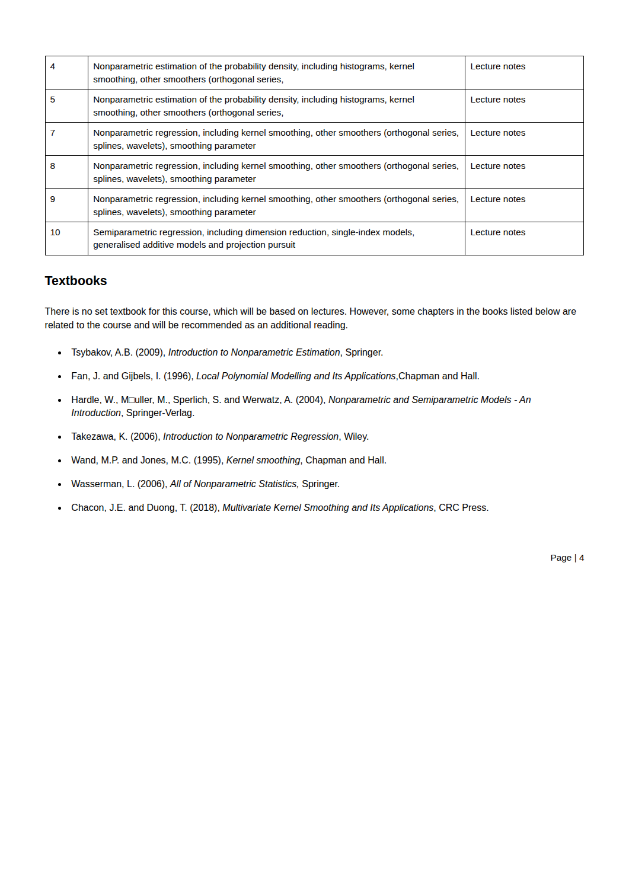| 4 | Nonparametric estimation of the probability density, including histograms, kernel smoothing, other smoothers (orthogonal series, | Lecture notes |
| 5 | Nonparametric estimation of the probability density, including histograms, kernel smoothing, other smoothers (orthogonal series, | Lecture notes |
| 7 | Nonparametric regression, including kernel smoothing, other smoothers (orthogonal series, splines, wavelets), smoothing parameter | Lecture notes |
| 8 | Nonparametric regression, including kernel smoothing, other smoothers (orthogonal series, splines, wavelets), smoothing parameter | Lecture notes |
| 9 | Nonparametric regression, including kernel smoothing, other smoothers (orthogonal series, splines, wavelets), smoothing parameter | Lecture notes |
| 10 | Semiparametric regression, including dimension reduction, single-index models, generalised additive models and projection pursuit | Lecture notes |
Textbooks
There is no set textbook for this course, which will be based on lectures. However, some chapters in the books listed below are related to the course and will be recommended as an additional reading.
Tsybakov, A.B. (2009), Introduction to Nonparametric Estimation, Springer.
Fan, J. and Gijbels, I. (1996), Local Polynomial Modelling and Its Applications,Chapman and Hall.
Hardle, W., M□uller, M., Sperlich, S. and Werwatz, A. (2004), Nonparametric and Semiparametric Models - An Introduction, Springer-Verlag.
Takezawa, K. (2006), Introduction to Nonparametric Regression, Wiley.
Wand, M.P. and Jones, M.C. (1995), Kernel smoothing, Chapman and Hall.
Wasserman, L. (2006), All of Nonparametric Statistics, Springer.
Chacon, J.E. and Duong, T. (2018), Multivariate Kernel Smoothing and Its Applications, CRC Press.
Page | 4